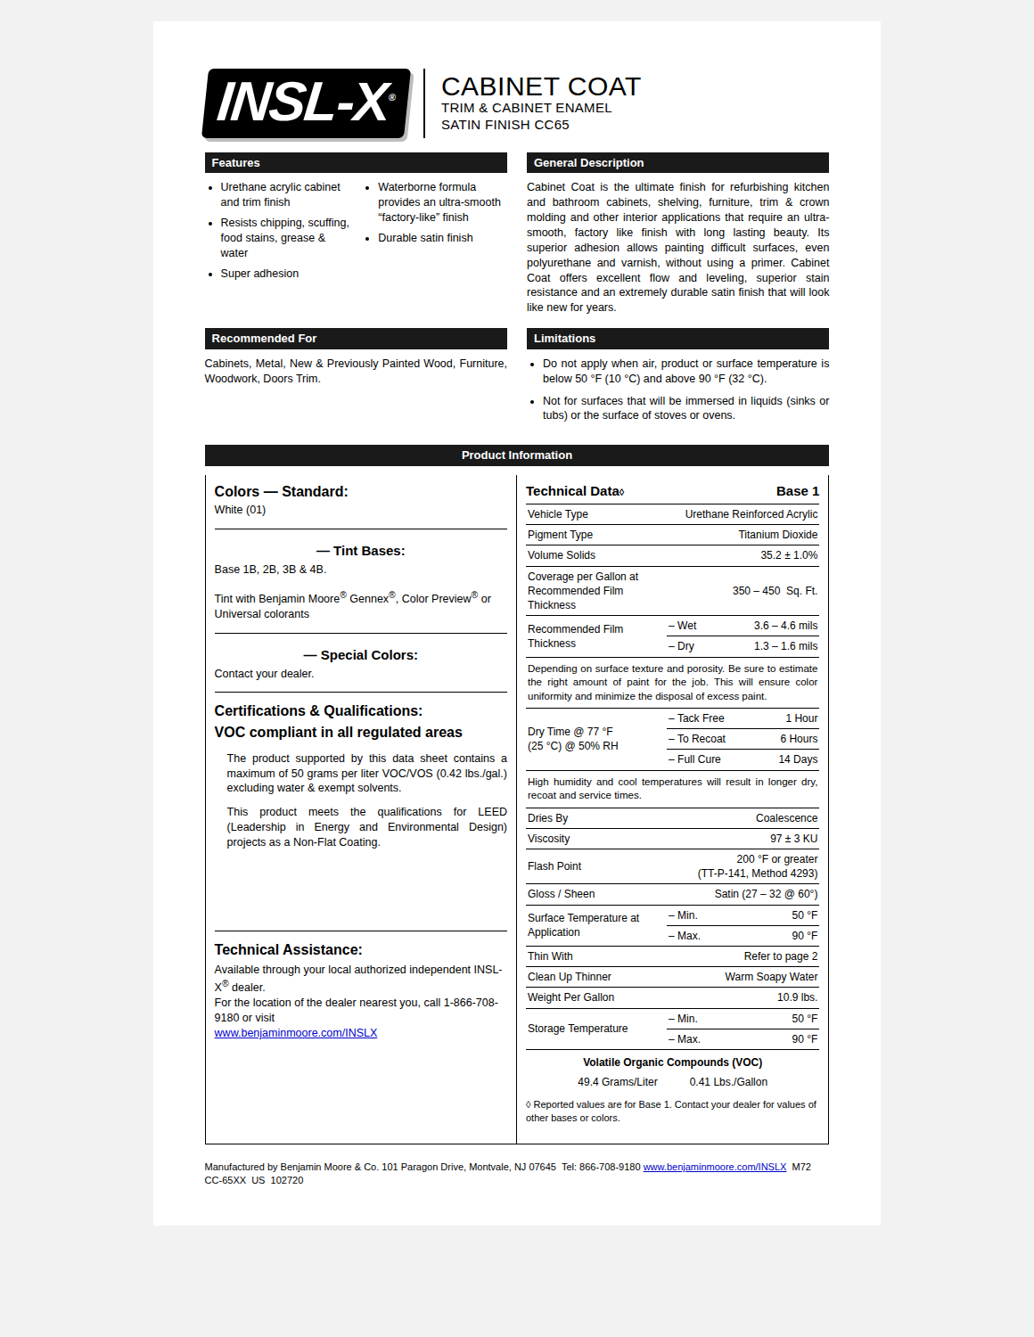INSL-X®
CABINET COAT
TRIM & CABINET ENAMEL
SATIN FINISH CC65
Features
Urethane acrylic cabinet and trim finish
Resists chipping, scuffing, food stains, grease & water
Super adhesion
Waterborne formula provides an ultra-smooth “factory-like” finish
Durable satin finish
General Description
Cabinet Coat is the ultimate finish for refurbishing kitchen and bathroom cabinets, shelving, furniture, trim & crown molding and other interior applications that require an ultra-smooth, factory like finish with long lasting beauty. Its superior adhesion allows painting difficult surfaces, even polyurethane and varnish, without using a primer. Cabinet Coat offers excellent flow and leveling, superior stain resistance and an extremely durable satin finish that will look like new for years.
Recommended For
Cabinets, Metal, New & Previously Painted Wood, Furniture, Woodwork, Doors Trim.
Limitations
Do not apply when air, product or surface temperature is below 50 °F (10 °C) and above 90 °F (32 °C).
Not for surfaces that will be immersed in liquids (sinks or tubs) or the surface of stoves or ovens.
Product Information
Colors — Standard:
White (01)
— Tint Bases:
Base 1B, 2B, 3B & 4B.
Tint with Benjamin Moore® Gennex®, Color Preview® or Universal colorants
— Special Colors:
Contact your dealer.
Certifications & Qualifications:
VOC compliant in all regulated areas
The product supported by this data sheet contains a maximum of 50 grams per liter VOC/VOS (0.42 lbs./gal.) excluding water & exempt solvents.
This product meets the qualifications for LEED (Leadership in Energy and Environmental Design) projects as a Non-Flat Coating.
Technical Assistance:
Available through your local authorized independent INSL-X® dealer.
For the location of the dealer nearest you, call 1-866-708-9180 or visit
www.benjaminmoore.com/INSLX
Technical Data◊ Base 1
| Vehicle Type | Urethane Reinforced Acrylic |
| Pigment Type | Titanium Dioxide |
| Volume Solids | 35.2 ± 1.0% |
| Coverage per Gallon at Recommended Film Thickness | 350 – 450 Sq. Ft. |
| Recommended Film Thickness | – Wet | 3.6 – 4.6 mils |
| – Dry | 1.3 – 1.6 mils |
| Depending on surface texture and porosity. Be sure to estimate the right amount of paint for the job. This will ensure color uniformity and minimize the disposal of excess paint. |
| Dry Time @ 77 °F (25 °C) @ 50% RH | – Tack Free | 1 Hour |
| – To Recoat | 6 Hours |
| – Full Cure | 14 Days |
| High humidity and cool temperatures will result in longer dry, recoat and service times. |
| Dries By | Coalescence |
| Viscosity | 97 ± 3 KU |
| Flash Point | 200 °F or greater (TT-P-141, Method 4293) |
| Gloss / Sheen | Satin (27 – 32 @ 60°) |
| Surface Temperature at Application | – Min. | 50 °F |
| – Max. | 90 °F |
| Thin With | Refer to page 2 |
| Clean Up Thinner | Warm Soapy Water |
| Weight Per Gallon | 10.9 lbs. |
| Storage Temperature | – Min. | 50 °F |
| – Max. | 90 °F |
| Volatile Organic Compounds (VOC) |
| 49.4 Grams/Liter 0.41 Lbs./Gallon |
◊ Reported values are for Base 1. Contact your dealer for values of other bases or colors.
Manufactured by Benjamin Moore & Co. 101 Paragon Drive, Montvale, NJ 07645 Tel: 866-708-9180 www.benjaminmoore.com/INSLX M72 CC-65XX US 102720